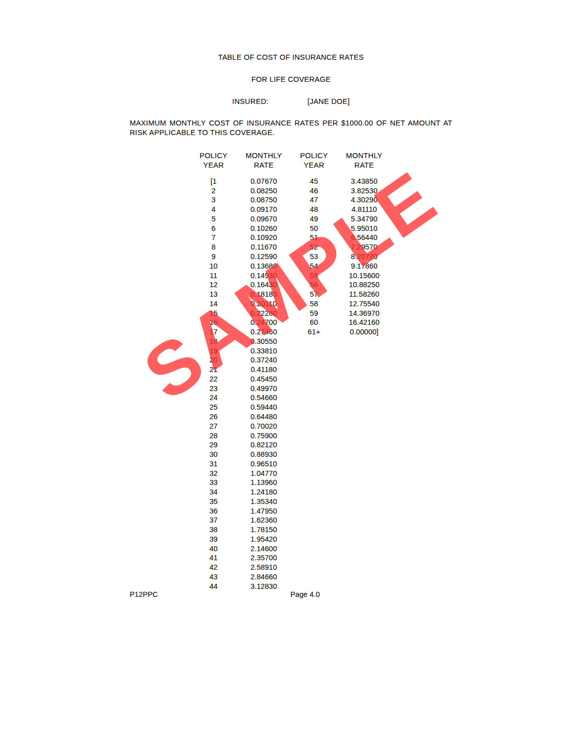TABLE OF COST OF INSURANCE RATES
FOR LIFE COVERAGE
INSURED:[JANE DOE]
MAXIMUM MONTHLY COST OF INSURANCE RATES PER $1000.00 OF NET AMOUNT AT RISK APPLICABLE TO THIS COVERAGE.
SAMPLE
| POLICY YEAR | MONTHLY RATE | POLICY YEAR | MONTHLY RATE |
| --- | --- | --- | --- |
| [1 | 0.07670 | 45 | 3.43850 |
| 2 | 0.08250 | 46 | 3.82530 |
| 3 | 0.08750 | 47 | 4.30290 |
| 4 | 0.09170 | 48 | 4.81110 |
| 5 | 0.09670 | 49 | 5.34790 |
| 6 | 0.10260 | 50 | 5.95010 |
| 7 | 0.10920 | 51 | 6.56440 |
| 8 | 0.11670 | 52 | 7.29570 |
| 9 | 0.12590 | 53 | 8.20720 |
| 10 | 0.13680 | 54 | 9.17860 |
| 11 | 0.14930 | 55 | 10.15600 |
| 12 | 0.16430 | 56 | 10.88250 |
| 13 | 0.18180 | 57 | 11.58260 |
| 14 | 0.20110 | 58 | 12.75540 |
| 15 | 0.22280 | 59 | 14.36970 |
| 16 | 0.24700 | 60 | 16.42160 |
| 17 | 0.27460 | 61+ | 0.00000] |
| 18 | 0.30550 | | |
| 19 | 0.33810 | | |
| 20 | 0.37240 | | |
| 21 | 0.41180 | | |
| 22 | 0.45450 | | |
| 23 | 0.49970 | | |
| 24 | 0.54660 | | |
| 25 | 0.59440 | | |
| 26 | 0.64480 | | |
| 27 | 0.70020 | | |
| 28 | 0.75900 | | |
| 29 | 0.82120 | | |
| 30 | 0.88930 | | |
| 31 | 0.96510 | | |
| 32 | 1.04770 | | |
| 33 | 1.13960 | | |
| 34 | 1.24180 | | |
| 35 | 1.35340 | | |
| 36 | 1.47950 | | |
| 37 | 1.62360 | | |
| 38 | 1.78150 | | |
| 39 | 1.95420 | | |
| 40 | 2.14600 | | |
| 41 | 2.35700 | | |
| 42 | 2.58910 | | |
| 43 | 2.84660 | | |
| 44 | 3.12830 | | |
P12PPC
Page 4.0